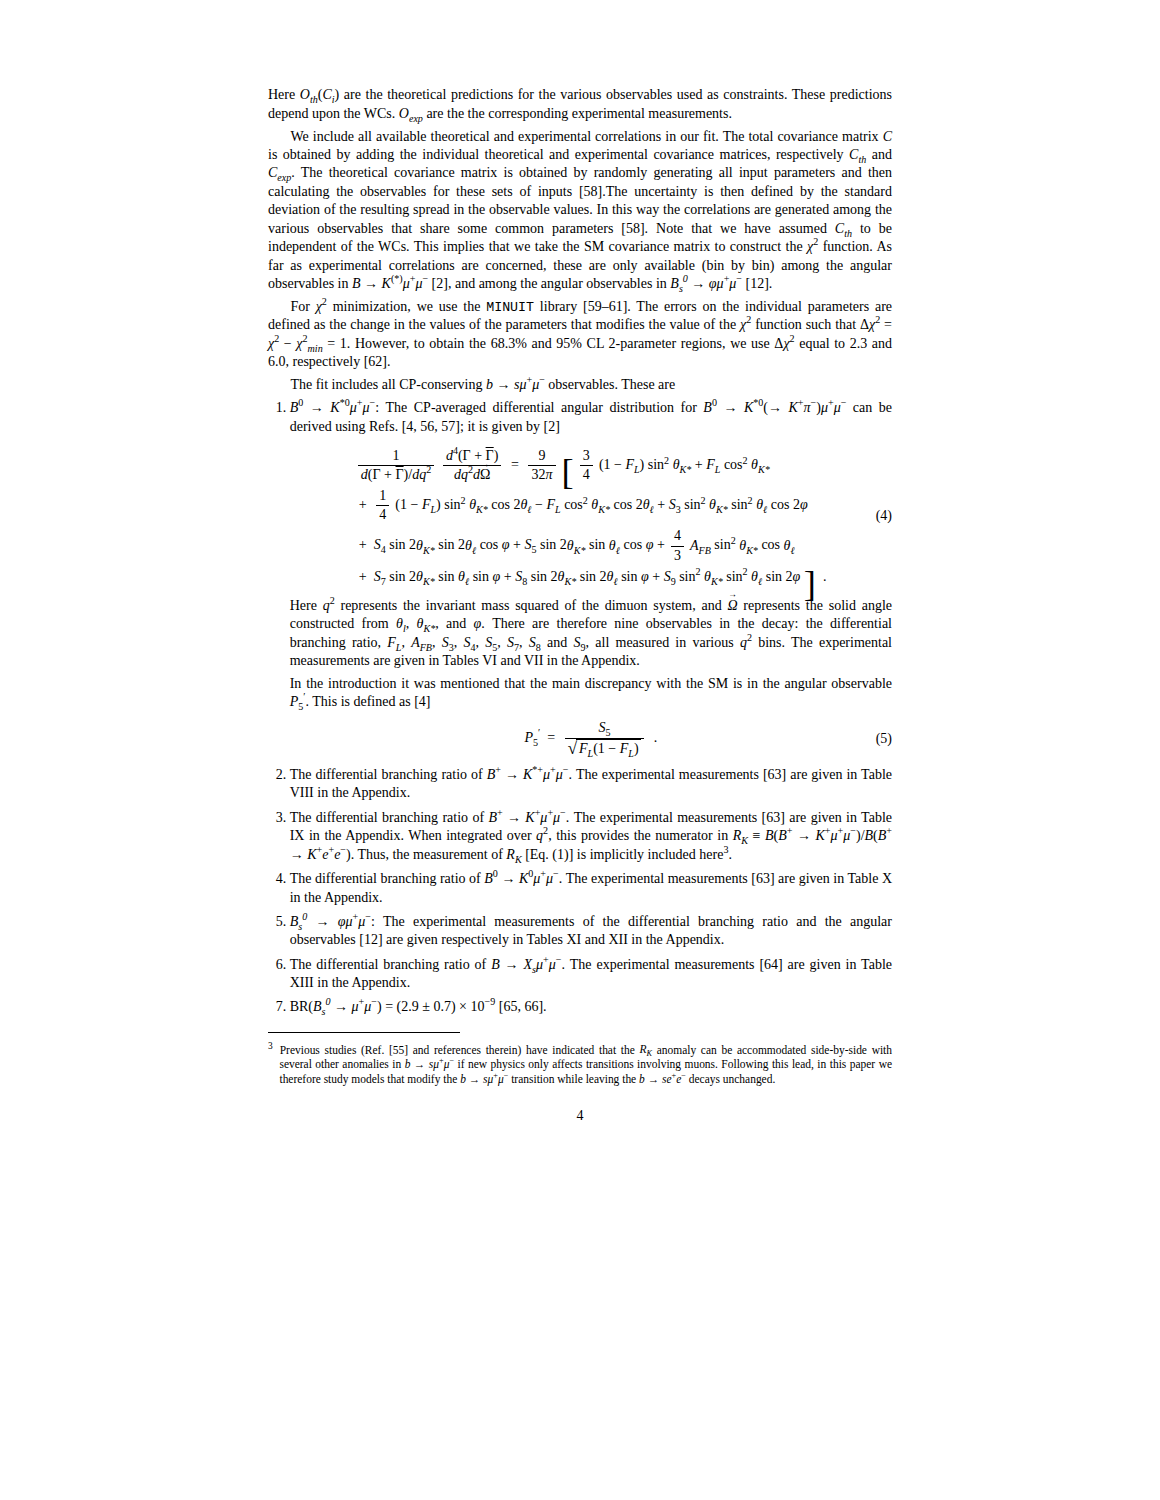Here Oth(Ci) are the theoretical predictions for the various observables used as constraints. These predictions depend upon the WCs. Oexp are the the corresponding experimental measurements.
We include all available theoretical and experimental correlations in our fit. The total covariance matrix C is obtained by adding the individual theoretical and experimental covariance matrices, respectively Cth and Cexp. The theoretical covariance matrix is obtained by randomly generating all input parameters and then calculating the observables for these sets of inputs [58].The uncertainty is then defined by the standard deviation of the resulting spread in the observable values. In this way the correlations are generated among the various observables that share some common parameters [58]. Note that we have assumed Cth to be independent of the WCs. This implies that we take the SM covariance matrix to construct the χ2 function. As far as experimental correlations are concerned, these are only available (bin by bin) among the angular observables in B → K(*)μ+μ− [2], and among the angular observables in Bs0 → φμ+μ− [12].
For χ2 minimization, we use the MINUIT library [59–61]. The errors on the individual parameters are defined as the change in the values of the parameters that modifies the value of the χ2 function such that Δχ2 = χ2 − χ2min = 1. However, to obtain the 68.3% and 95% CL 2-parameter regions, we use Δχ2 equal to 2.3 and 6.0, respectively [62].
The fit includes all CP-conserving b → sμ+μ− observables. These are
B0 → K*0μ+μ−: The CP-averaged differential angular distribution for B0 → K*0(→ K+π−)μ+μ− can be derived using Refs. [4, 56, 57]; it is given by [2]
1 d(Γ + Γ)/dq2 d4(Γ + Γ) dq2dΩ = 932π [ 34 (1 − FL) sin2 θK* + FL cos2 θK*
+ 14 (1 − FL) sin2 θK* cos 2θℓ − FL cos2 θK* cos 2θℓ + S3 sin2 θK* sin2 θℓ cos 2φ
+ S4 sin 2θK* sin 2θℓ cos φ + S5 sin 2θK* sin θℓ cos φ + 43 AFB sin2 θK* cos θℓ
+ S7 sin 2θK* sin θℓ sin φ + S8 sin 2θK* sin 2θℓ sin φ + S9 sin2 θK* sin2 θℓ sin 2φ ] .
(4)
Here q2 represents the invariant mass squared of the dimuon system, and Ω represents the solid angle constructed from θl, θK*, and φ. There are therefore nine observables in the decay: the differential branching ratio, FL, AFB, S3, S4, S5, S7, S8 and S9, all measured in various q2 bins. The experimental measurements are given in Tables VI and VII in the Appendix.
In the introduction it was mentioned that the main discrepancy with the SM is in the angular observable P5′. This is defined as [4]
P5′ = S5 FL(1 − FL) .
(5)
The differential branching ratio of B+ → K*+μ+μ−. The experimental measurements [63] are given in Table VIII in the Appendix.
The differential branching ratio of B+ → K+μ+μ−. The experimental measurements [63] are given in Table IX in the Appendix. When integrated over q2, this provides the numerator in RK ≡ B(B+ → K+μ+μ−)/B(B+ → K+e+e−). Thus, the measurement of RK [Eq. (1)] is implicitly included here3.
The differential branching ratio of B0 → K0μ+μ−. The experimental measurements [63] are given in Table X in the Appendix.
Bs0 → φμ+μ−: The experimental measurements of the differential branching ratio and the angular observables [12] are given respectively in Tables XI and XII in the Appendix.
The differential branching ratio of B → Xsμ+μ−. The experimental measurements [64] are given in Table XIII in the Appendix.
BR(Bs0 → μ+μ−) = (2.9 ± 0.7) × 10−9 [65, 66].
3 Previous studies (Ref. [55] and references therein) have indicated that the RK anomaly can be accommodated side-by-side with several other anomalies in b → sμ+μ− if new physics only affects transitions involving muons. Following this lead, in this paper we therefore study models that modify the b → sμ+μ− transition while leaving the b → se+e− decays unchanged.
4